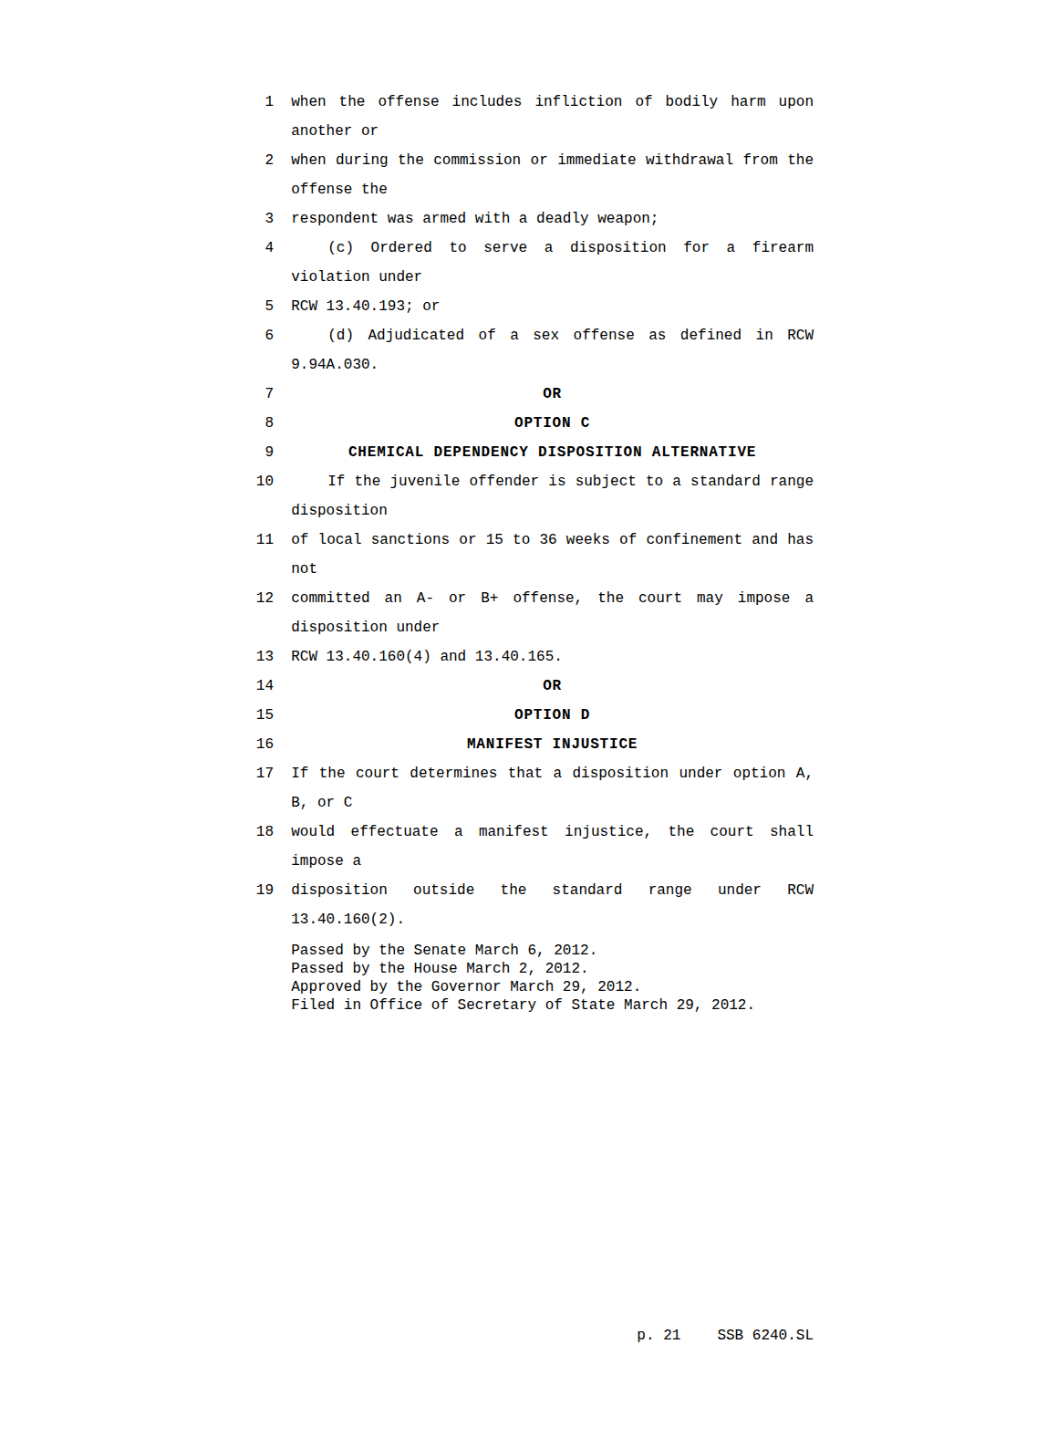when the offense includes infliction of bodily harm upon another or
when during the commission or immediate withdrawal from the offense the
respondent was armed with a deadly weapon;
(c) Ordered to serve a disposition for a firearm violation under
RCW 13.40.193; or
(d) Adjudicated of a sex offense as defined in RCW 9.94A.030.
OR
OPTION C
CHEMICAL DEPENDENCY DISPOSITION ALTERNATIVE
If the juvenile offender is subject to a standard range disposition
of local sanctions or 15 to 36 weeks of confinement and has not
committed an A- or B+ offense, the court may impose a disposition under
RCW 13.40.160(4) and 13.40.165.
OR
OPTION D
MANIFEST INJUSTICE
If the court determines that a disposition under option A, B, or C
would effectuate a manifest injustice, the court shall impose a
disposition outside the standard range under RCW 13.40.160(2).
Passed by the Senate March 6, 2012.
Passed by the House March 2, 2012.
Approved by the Governor March 29, 2012.
Filed in Office of Secretary of State March 29, 2012.
p. 21 SSB 6240.SL